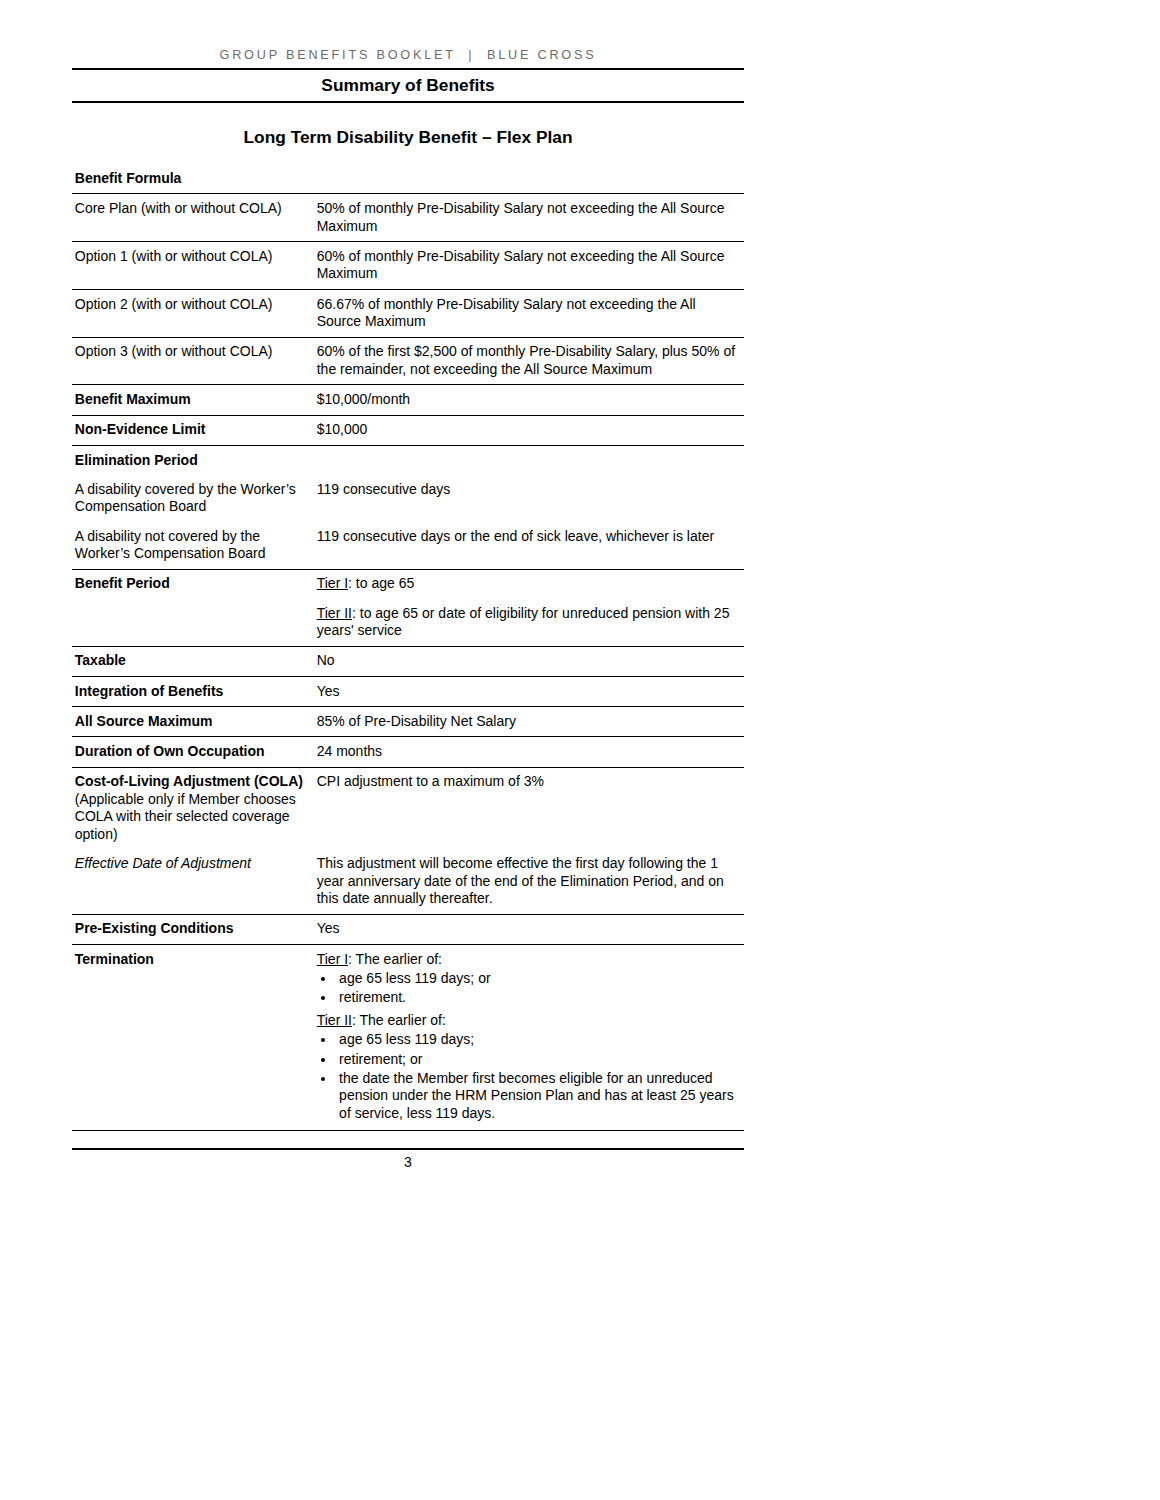Group Benefits Booklet | Blue Cross
Summary of Benefits
Long Term Disability Benefit – Flex Plan
| Benefit Formula | |
| Core Plan (with or without COLA) | 50% of monthly Pre-Disability Salary not exceeding the All Source Maximum |
| Option 1 (with or without COLA) | 60% of monthly Pre-Disability Salary not exceeding the All Source Maximum |
| Option 2 (with or without COLA) | 66.67% of monthly Pre-Disability Salary not exceeding the All Source Maximum |
| Option 3 (with or without COLA) | 60% of the first $2,500 of monthly Pre-Disability Salary, plus 50% of the remainder, not exceeding the All Source Maximum |
| Benefit Maximum | $10,000/month |
| Non-Evidence Limit | $10,000 |
| Elimination Period | |
| A disability covered by the Worker’s Compensation Board | 119 consecutive days |
| A disability not covered by the Worker’s Compensation Board | 119 consecutive days or the end of sick leave, whichever is later |
| Benefit Period | Tier I : to age 65 |
| | Tier II : to age 65 or date of eligibility for unreduced pension with 25 years' service |
| Taxable | No |
| Integration of Benefits | Yes |
| All Source Maximum | 85% of Pre-Disability Net Salary |
| Duration of Own Occupation | 24 months |
| Cost-of-Living Adjustment (COLA) (Applicable only if Member chooses COLA with their selected coverage option) | CPI adjustment to a maximum of 3% |
| Effective Date of Adjustment | This adjustment will become effective the first day following the 1 year anniversary date of the end of the Elimination Period, and on this date annually thereafter. |
| Pre-Existing Conditions | Yes |
| Termination | Tier I : The earlier of: age 65 less 119 days; or retirement. Tier II : The earlier of: age 65 less 119 days; retirement; or the date the Member first becomes eligible for an unreduced pension under the HRM Pension Plan and has at least 25 years of service, less 119 days. |
3